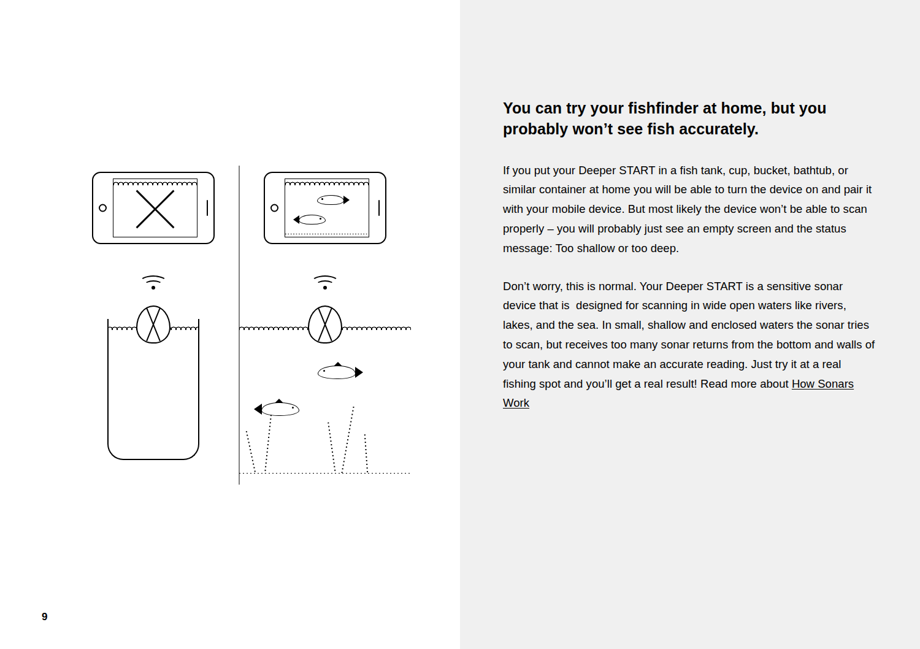You can try your fishfinder at home, but you probably won’t see fish accurately.
If you put your Deeper START in a fish tank, cup, bucket, bathtub, or similar container at home you will be able to turn the device on and pair it with your mobile device. But most likely the device won’t be able to scan properly – you will probably just see an empty screen and the status message: Too shallow or too deep.
Don’t worry, this is normal. Your Deeper START is a sensitive sonar device that is designed for scanning in wide open waters like rivers, lakes, and the sea. In small, shallow and enclosed waters the sonar tries to scan, but receives too many sonar returns from the bottom and walls of your tank and cannot make an accurate reading. Just try it at a real fishing spot and you’ll get a real result! Read more about How Sonars Work
9